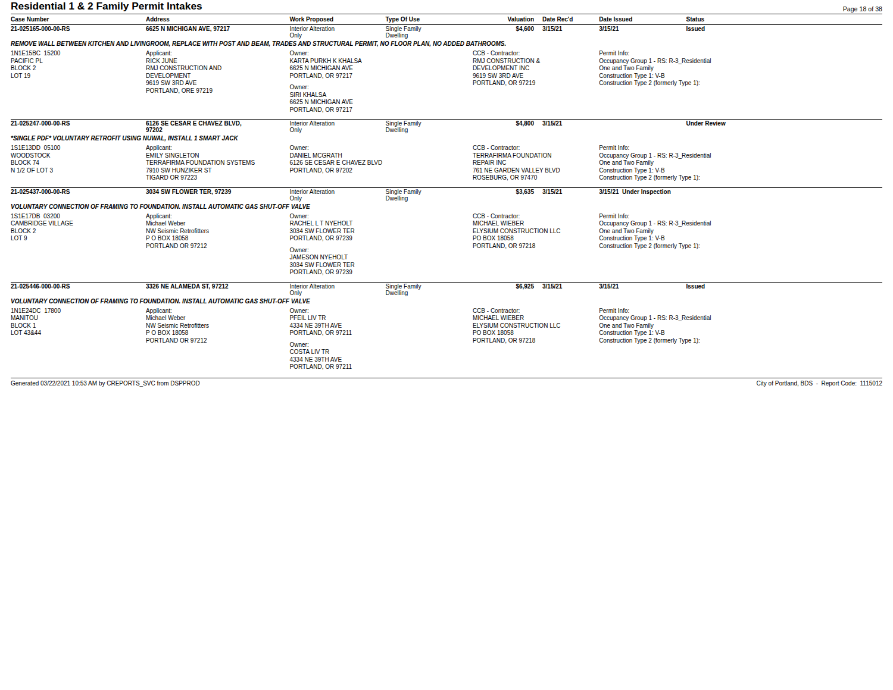Residential 1 & 2 Family Permit Intakes
Page 18 of 38
| Case Number | Address | Work Proposed | Type Of Use | Valuation | Date Rec'd | Date Issued | Status |
| --- | --- | --- | --- | --- | --- | --- | --- |
| 21-025165-000-00-RS | 6625 N MICHIGAN AVE, 97217 | Interior Alteration Only | Single Family Dwelling | $4,600 | 3/15/21 | 3/15/21 | Issued |
| REMOVE WALL BETWEEN KITCHEN AND LIVINGROOM, REPLACE WITH POST AND BEAM, TRADES AND STRUCTURAL PERMIT, NO FLOOR PLAN, NO ADDED BATHROOMS. |
| 1N1E15BC 15200 PACIFIC PL BLOCK 2 LOT 19 | Applicant: RICK JUNE RMJ CONSTRUCTION AND DEVELOPMENT 9619 SW 3RD AVE PORTLAND, ORE 97219 | Owner: KARTA PURKH K KHALSA 6625 N MICHIGAN AVE PORTLAND, OR 97217 Owner: SIRI KHALSA 6625 N MICHIGAN AVE PORTLAND, OR 97217 | CCB - Contractor: RMJ CONSTRUCTION & DEVELOPMENT INC 9619 SW 3RD AVE PORTLAND, OR 97219 | Permit Info: Occupancy Group 1 - RS: R-3_Residential One and Two Family Construction Type 1: V-B Construction Type 2 (formerly Type 1): |
| 21-025247-000-00-RS | 6126 SE CESAR E CHAVEZ BLVD, 97202 | Interior Alteration Only | Single Family Dwelling | $4,800 | 3/15/21 | | Under Review |
| *SINGLE PDF* VOLUNTARY RETROFIT USING NUWAL, INSTALL 1 SMART JACK |
| 1S1E13DD 05100 WOODSTOCK BLOCK 74 N 1/2 OF LOT 3 | Applicant: EMILY SINGLETON TERRAFIRMA FOUNDATION SYSTEMS 7910 SW HUNZIKER ST TIGARD OR 97223 | Owner: DANIEL MCGRATH 6126 SE CESAR E CHAVEZ BLVD PORTLAND, OR 97202 | CCB - Contractor: TERRAFIRMA FOUNDATION REPAIR INC 761 NE GARDEN VALLEY BLVD ROSEBURG, OR 97470 | Permit Info: Occupancy Group 1 - RS: R-3_Residential One and Two Family Construction Type 1: V-B Construction Type 2 (formerly Type 1): |
| 21-025437-000-00-RS | 3034 SW FLOWER TER, 97239 | Interior Alteration Only | Single Family Dwelling | $3,635 | 3/15/21 | 3/15/21 Under Inspection |
| VOLUNTARY CONNECTION OF FRAMING TO FOUNDATION. INSTALL AUTOMATIC GAS SHUT-OFF VALVE |
| 1S1E17DB 03200 CAMBRIDGE VILLAGE BLOCK 2 LOT 9 | Applicant: Michael Weber NW Seismic Retrofitters P O BOX 18058 PORTLAND OR 97212 | Owner: RACHEL L T NYEHOLT 3034 SW FLOWER TER PORTLAND, OR 97239 Owner: JAMESON NYEHOLT 3034 SW FLOWER TER PORTLAND, OR 97239 | CCB - Contractor: MICHAEL WIEBER ELYSIUM CONSTRUCTION LLC PO BOX 18058 PORTLAND, OR 97218 | Permit Info: Occupancy Group 1 - RS: R-3_Residential One and Two Family Construction Type 1: V-B Construction Type 2 (formerly Type 1): |
| 21-025446-000-00-RS | 3326 NE ALAMEDA ST, 97212 | Interior Alteration Only | Single Family Dwelling | $6,925 | 3/15/21 | 3/15/21 | Issued |
| VOLUNTARY CONNECTION OF FRAMING TO FOUNDATION. INSTALL AUTOMATIC GAS SHUT-OFF VALVE |
| 1N1E24DC 17800 MANITOU BLOCK 1 LOT 43&44 | Applicant: Michael Weber NW Seismic Retrofitters P O BOX 18058 PORTLAND OR 97212 | Owner: PFEIL LIV TR 4334 NE 39TH AVE PORTLAND, OR 97211 Owner: COSTA LIV TR 4334 NE 39TH AVE PORTLAND, OR 97211 | CCB - Contractor: MICHAEL WIEBER ELYSIUM CONSTRUCTION LLC PO BOX 18058 PORTLAND, OR 97218 | Permit Info: Occupancy Group 1 - RS: R-3_Residential One and Two Family Construction Type 1: V-B Construction Type 2 (formerly Type 1): |
Generated 03/22/2021 10:53 AM by CREPORTS_SVC from DSPPROD
City of Portland, BDS - Report Code: 1115012